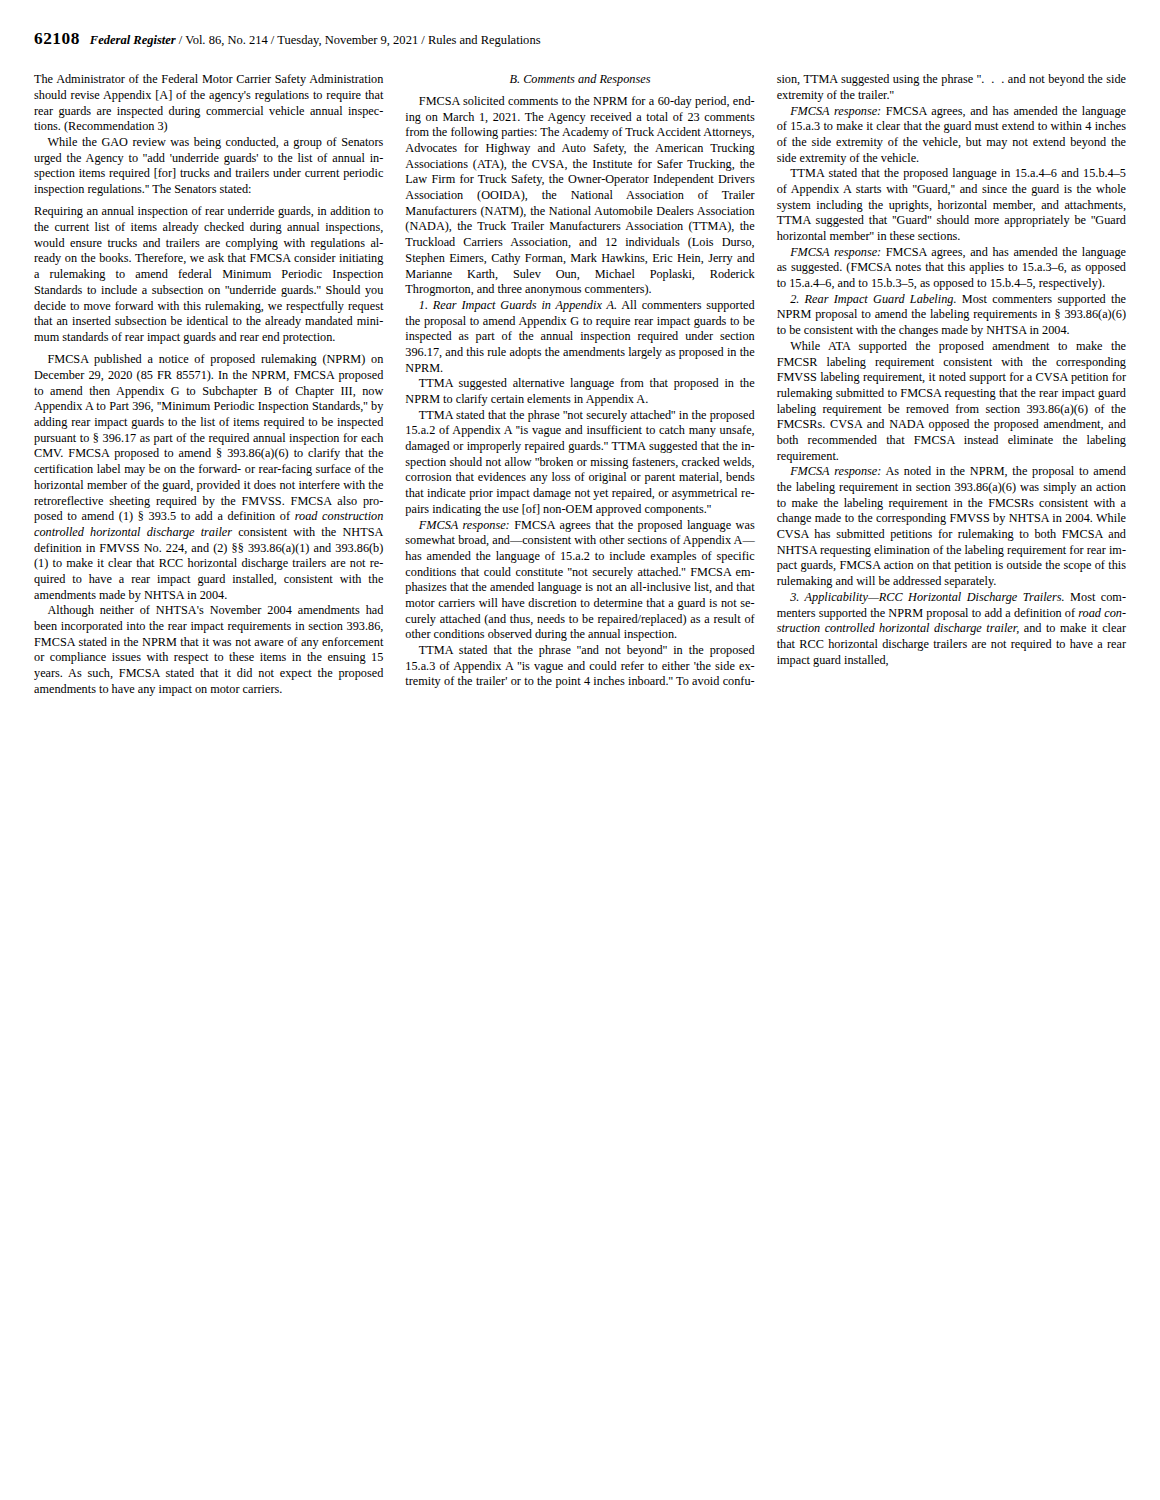62108 Federal Register / Vol. 86, No. 214 / Tuesday, November 9, 2021 / Rules and Regulations
The Administrator of the Federal Motor Carrier Safety Administration should revise Appendix [A] of the agency's regulations to require that rear guards are inspected during commercial vehicle annual inspections. (Recommendation 3)
While the GAO review was being conducted, a group of Senators urged the Agency to ''add 'underride guards' to the list of annual inspection items required [for] trucks and trailers under current periodic inspection regulations.'' The Senators stated:
Requiring an annual inspection of rear underride guards, in addition to the current list of items already checked during annual inspections, would ensure trucks and trailers are complying with regulations already on the books. Therefore, we ask that FMCSA consider initiating a rulemaking to amend federal Minimum Periodic Inspection Standards to include a subsection on ''underride guards.'' Should you decide to move forward with this rulemaking, we respectfully request that an inserted subsection be identical to the already mandated minimum standards of rear impact guards and rear end protection.
FMCSA published a notice of proposed rulemaking (NPRM) on December 29, 2020 (85 FR 85571). In the NPRM, FMCSA proposed to amend then Appendix G to Subchapter B of Chapter III, now Appendix A to Part 396, ''Minimum Periodic Inspection Standards,'' by adding rear impact guards to the list of items required to be inspected pursuant to § 396.17 as part of the required annual inspection for each CMV. FMCSA proposed to amend § 393.86(a)(6) to clarify that the certification label may be on the forward- or rear-facing surface of the horizontal member of the guard, provided it does not interfere with the retroreflective sheeting required by the FMVSS. FMCSA also proposed to amend (1) § 393.5 to add a definition of road construction controlled horizontal discharge trailer consistent with the NHTSA definition in FMVSS No. 224, and (2) §§ 393.86(a)(1) and 393.86(b)(1) to make it clear that RCC horizontal discharge trailers are not required to have a rear impact guard installed, consistent with the amendments made by NHTSA in 2004.
Although neither of NHTSA's November 2004 amendments had been incorporated into the rear impact requirements in section 393.86, FMCSA stated in the NPRM that it was not aware of any enforcement or compliance issues with respect to these items in the ensuing 15 years. As such, FMCSA stated that it did not expect the proposed amendments to have any impact on motor carriers.
B. Comments and Responses
FMCSA solicited comments to the NPRM for a 60-day period, ending on March 1, 2021. The Agency received a total of 23 comments from the following parties: The Academy of Truck Accident Attorneys, Advocates for Highway and Auto Safety, the American Trucking Associations (ATA), the CVSA, the Institute for Safer Trucking, the Law Firm for Truck Safety, the Owner-Operator Independent Drivers Association (OOIDA), the National Association of Trailer Manufacturers (NATM), the National Automobile Dealers Association (NADA), the Truck Trailer Manufacturers Association (TTMA), the Truckload Carriers Association, and 12 individuals (Lois Durso, Stephen Eimers, Cathy Forman, Mark Hawkins, Eric Hein, Jerry and Marianne Karth, Sulev Oun, Michael Poplaski, Roderick Throgmorton, and three anonymous commenters).
1. Rear Impact Guards in Appendix A. All commenters supported the proposal to amend Appendix G to require rear impact guards to be inspected as part of the annual inspection required under section 396.17, and this rule adopts the amendments largely as proposed in the NPRM.
TTMA suggested alternative language from that proposed in the NPRM to clarify certain elements in Appendix A.
TTMA stated that the phrase ''not securely attached'' in the proposed 15.a.2 of Appendix A ''is vague and insufficient to catch many unsafe, damaged or improperly repaired guards.'' TTMA suggested that the inspection should not allow ''broken or missing fasteners, cracked welds, corrosion that evidences any loss of original or parent material, bends that indicate prior impact damage not yet repaired, or asymmetrical repairs indicating the use [of] non-OEM approved components.''
FMCSA response: FMCSA agrees that the proposed language was somewhat broad, and—consistent with other sections of Appendix A—has amended the language of 15.a.2 to include examples of specific conditions that could constitute ''not securely attached.'' FMCSA emphasizes that the amended language is not an all-inclusive list, and that motor carriers will have discretion to determine that a guard is not securely attached (and thus, needs to be repaired/replaced) as a result of other conditions observed during the annual inspection.
TTMA stated that the phrase ''and not beyond'' in the proposed 15.a.3 of Appendix A ''is vague and could refer to either 'the side extremity of the trailer' or to the point 4 inches inboard.'' To avoid confusion, TTMA suggested using the phrase ''. . . and not beyond the side extremity of the trailer.''
FMCSA response: FMCSA agrees, and has amended the language of 15.a.3 to make it clear that the guard must extend to within 4 inches of the side extremity of the vehicle, but may not extend beyond the side extremity of the vehicle.
TTMA stated that the proposed language in 15.a.4–6 and 15.b.4–5 of Appendix A starts with ''Guard,'' and since the guard is the whole system including the uprights, horizontal member, and attachments, TTMA suggested that ''Guard'' should more appropriately be ''Guard horizontal member'' in these sections.
FMCSA response: FMCSA agrees, and has amended the language as suggested. (FMCSA notes that this applies to 15.a.3–6, as opposed to 15.a.4–6, and to 15.b.3–5, as opposed to 15.b.4–5, respectively).
2. Rear Impact Guard Labeling. Most commenters supported the NPRM proposal to amend the labeling requirements in § 393.86(a)(6) to be consistent with the changes made by NHTSA in 2004.
While ATA supported the proposed amendment to make the FMCSR labeling requirement consistent with the corresponding FMVSS labeling requirement, it noted support for a CVSA petition for rulemaking submitted to FMCSA requesting that the rear impact guard labeling requirement be removed from section 393.86(a)(6) of the FMCSRs. CVSA and NADA opposed the proposed amendment, and both recommended that FMCSA instead eliminate the labeling requirement.
FMCSA response: As noted in the NPRM, the proposal to amend the labeling requirement in section 393.86(a)(6) was simply an action to make the labeling requirement in the FMCSRs consistent with a change made to the corresponding FMVSS by NHTSA in 2004. While CVSA has submitted petitions for rulemaking to both FMCSA and NHTSA requesting elimination of the labeling requirement for rear impact guards, FMCSA action on that petition is outside the scope of this rulemaking and will be addressed separately.
3. Applicability—RCC Horizontal Discharge Trailers. Most commenters supported the NPRM proposal to add a definition of road construction controlled horizontal discharge trailer, and to make it clear that RCC horizontal discharge trailers are not required to have a rear impact guard installed,